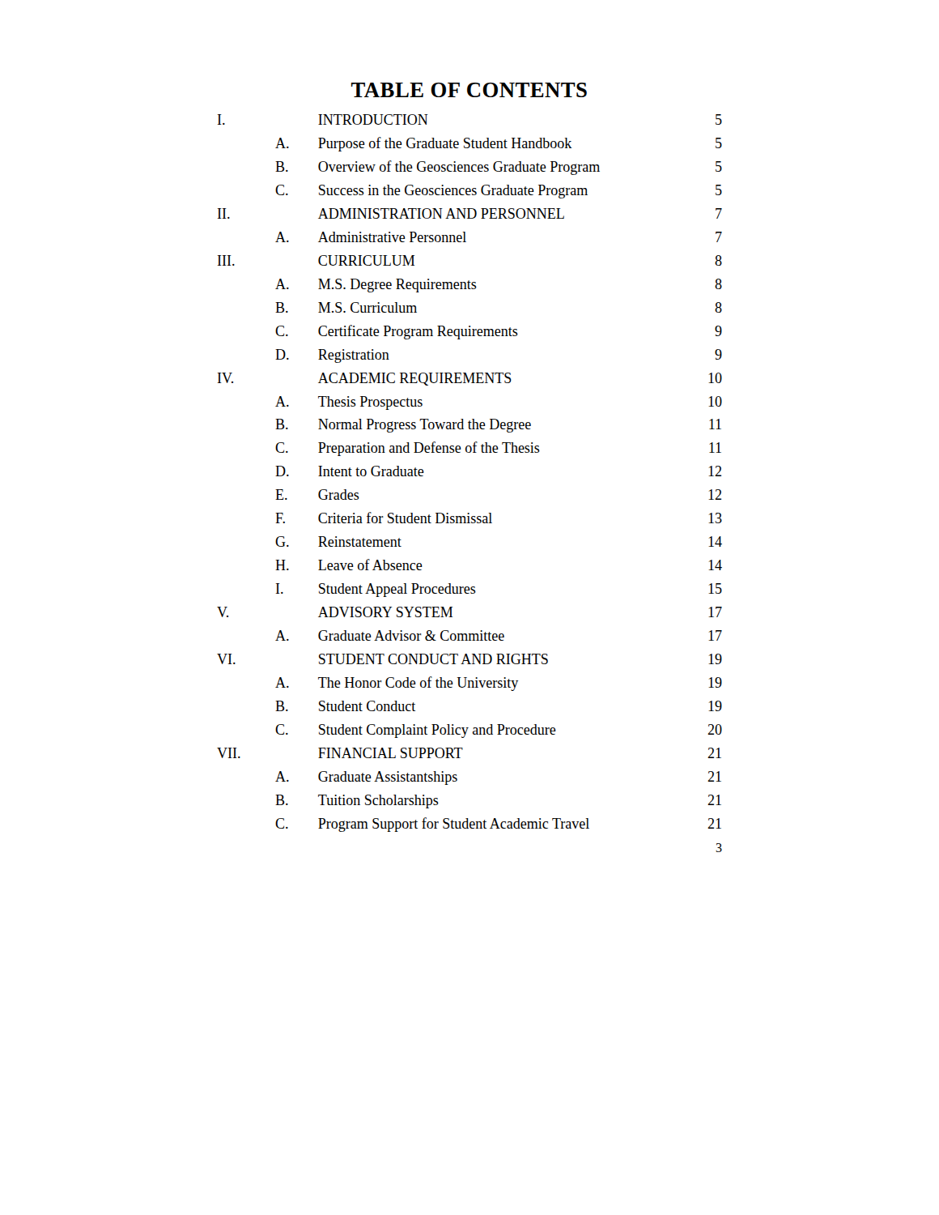TABLE OF CONTENTS
| I. | | INTRODUCTION | 5 |
| | A. | Purpose of the Graduate Student Handbook | 5 |
| | B. | Overview of the Geosciences Graduate Program | 5 |
| | C. | Success in the Geosciences Graduate Program | 5 |
| II. | | ADMINISTRATION AND PERSONNEL | 7 |
| | A. | Administrative Personnel | 7 |
| III. | | CURRICULUM | 8 |
| | A. | M.S. Degree Requirements | 8 |
| | B. | M.S. Curriculum | 8 |
| | C. | Certificate Program Requirements | 9 |
| | D. | Registration | 9 |
| IV. | | ACADEMIC REQUIREMENTS | 10 |
| | A. | Thesis Prospectus | 10 |
| | B. | Normal Progress Toward the Degree | 11 |
| | C. | Preparation and Defense of the Thesis | 11 |
| | D. | Intent to Graduate | 12 |
| | E. | Grades | 12 |
| | F. | Criteria for Student Dismissal | 13 |
| | G. | Reinstatement | 14 |
| | H. | Leave of Absence | 14 |
| | I. | Student Appeal Procedures | 15 |
| V. | | ADVISORY SYSTEM | 17 |
| | A. | Graduate Advisor & Committee | 17 |
| VI. | | STUDENT CONDUCT AND RIGHTS | 19 |
| | A. | The Honor Code of the University | 19 |
| | B. | Student Conduct | 19 |
| | C. | Student Complaint Policy and Procedure | 20 |
| VII. | | FINANCIAL SUPPORT | 21 |
| | A. | Graduate Assistantships | 21 |
| | B. | Tuition Scholarships | 21 |
| | C. | Program Support for Student Academic Travel | 21 |
3